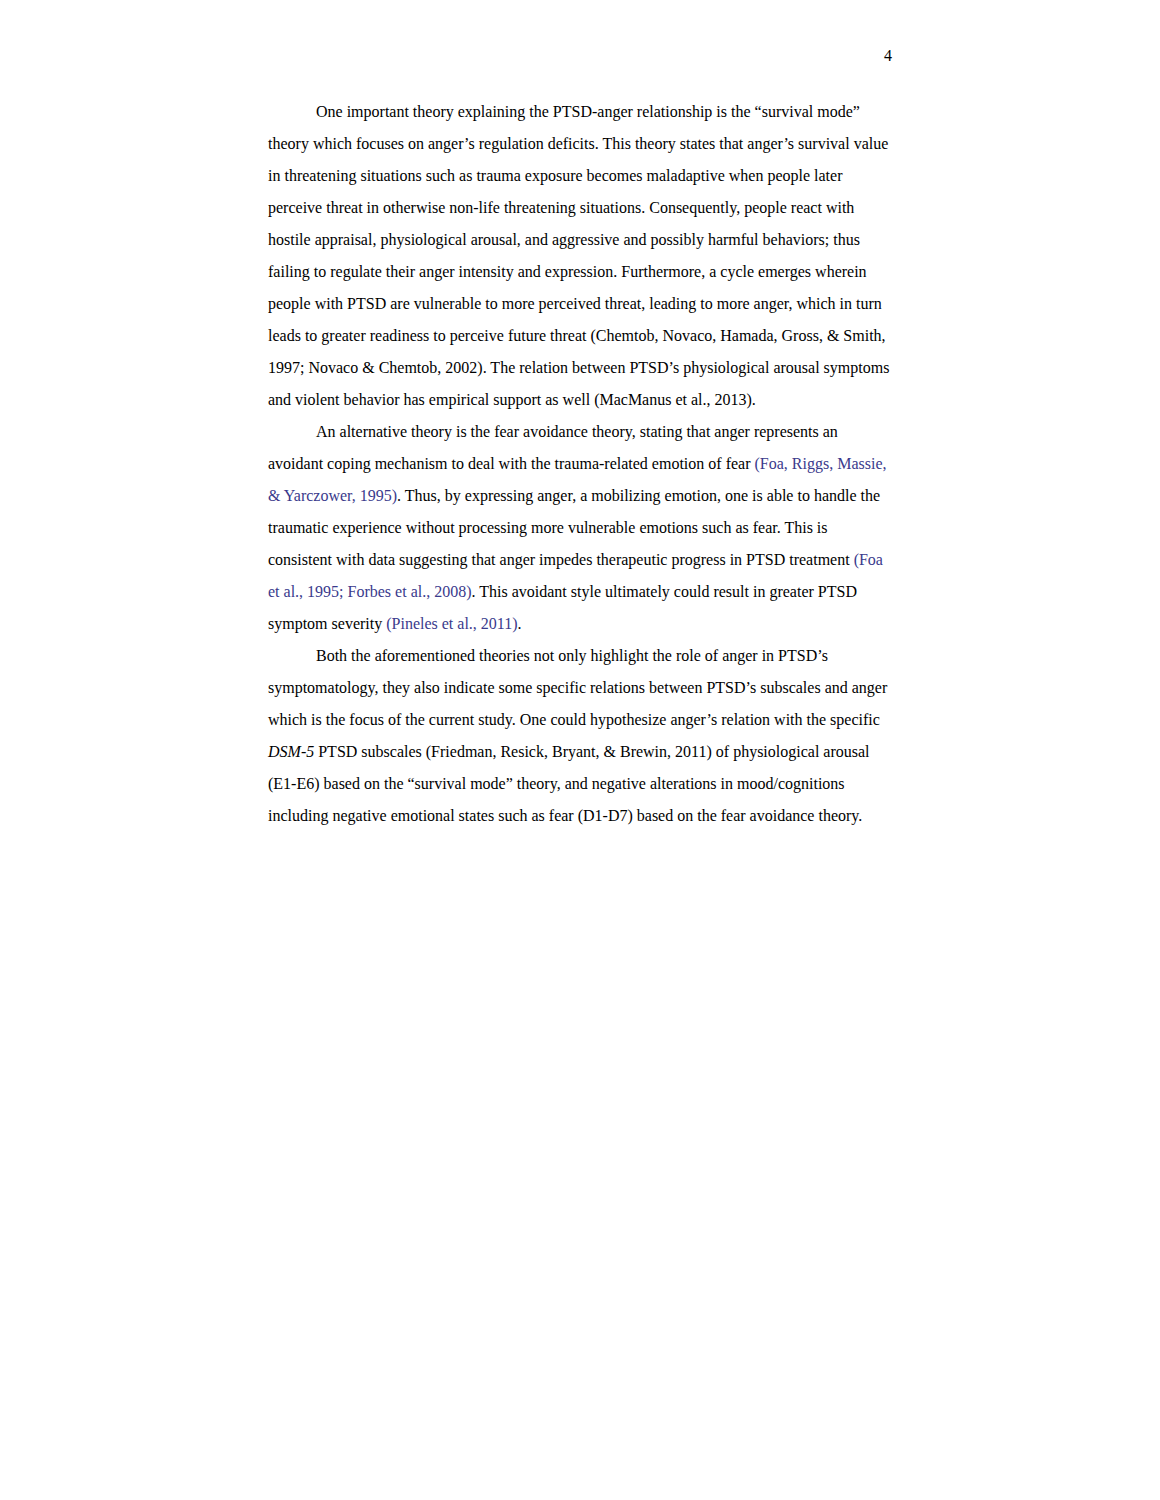4
One important theory explaining the PTSD-anger relationship is the “survival mode” theory which focuses on anger’s regulation deficits. This theory states that anger’s survival value in threatening situations such as trauma exposure becomes maladaptive when people later perceive threat in otherwise non-life threatening situations. Consequently, people react with hostile appraisal, physiological arousal, and aggressive and possibly harmful behaviors; thus failing to regulate their anger intensity and expression. Furthermore, a cycle emerges wherein people with PTSD are vulnerable to more perceived threat, leading to more anger, which in turn leads to greater readiness to perceive future threat (Chemtob, Novaco, Hamada, Gross, & Smith, 1997; Novaco & Chemtob, 2002). The relation between PTSD’s physiological arousal symptoms and violent behavior has empirical support as well (MacManus et al., 2013).
An alternative theory is the fear avoidance theory, stating that anger represents an avoidant coping mechanism to deal with the trauma-related emotion of fear (Foa, Riggs, Massie, & Yarczower, 1995). Thus, by expressing anger, a mobilizing emotion, one is able to handle the traumatic experience without processing more vulnerable emotions such as fear. This is consistent with data suggesting that anger impedes therapeutic progress in PTSD treatment (Foa et al., 1995; Forbes et al., 2008). This avoidant style ultimately could result in greater PTSD symptom severity (Pineles et al., 2011).
Both the aforementioned theories not only highlight the role of anger in PTSD’s symptomatology, they also indicate some specific relations between PTSD’s subscales and anger which is the focus of the current study. One could hypothesize anger’s relation with the specific DSM-5 PTSD subscales (Friedman, Resick, Bryant, & Brewin, 2011) of physiological arousal (E1-E6) based on the “survival mode” theory, and negative alterations in mood/cognitions including negative emotional states such as fear (D1-D7) based on the fear avoidance theory.